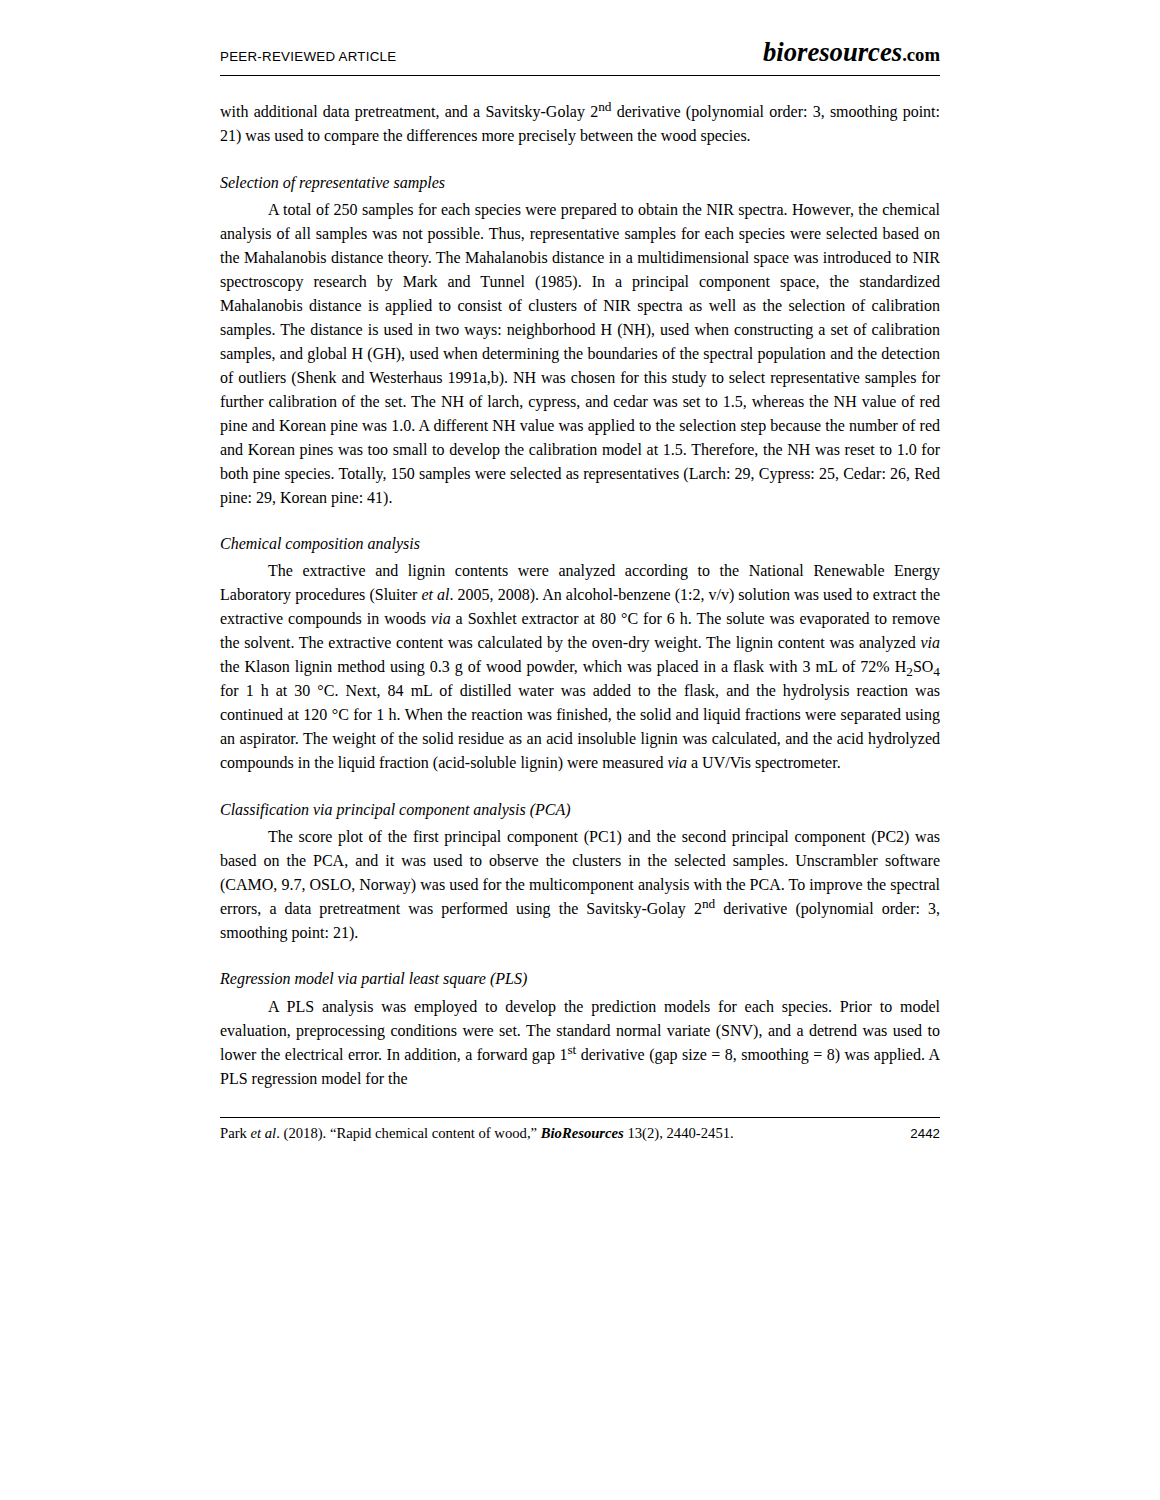PEER-REVIEWED ARTICLE
bioresources.com
with additional data pretreatment, and a Savitsky-Golay 2nd derivative (polynomial order: 3, smoothing point: 21) was used to compare the differences more precisely between the wood species.
Selection of representative samples
A total of 250 samples for each species were prepared to obtain the NIR spectra. However, the chemical analysis of all samples was not possible. Thus, representative samples for each species were selected based on the Mahalanobis distance theory. The Mahalanobis distance in a multidimensional space was introduced to NIR spectroscopy research by Mark and Tunnel (1985). In a principal component space, the standardized Mahalanobis distance is applied to consist of clusters of NIR spectra as well as the selection of calibration samples. The distance is used in two ways: neighborhood H (NH), used when constructing a set of calibration samples, and global H (GH), used when determining the boundaries of the spectral population and the detection of outliers (Shenk and Westerhaus 1991a,b). NH was chosen for this study to select representative samples for further calibration of the set. The NH of larch, cypress, and cedar was set to 1.5, whereas the NH value of red pine and Korean pine was 1.0. A different NH value was applied to the selection step because the number of red and Korean pines was too small to develop the calibration model at 1.5. Therefore, the NH was reset to 1.0 for both pine species. Totally, 150 samples were selected as representatives (Larch: 29, Cypress: 25, Cedar: 26, Red pine: 29, Korean pine: 41).
Chemical composition analysis
The extractive and lignin contents were analyzed according to the National Renewable Energy Laboratory procedures (Sluiter et al. 2005, 2008). An alcohol-benzene (1:2, v/v) solution was used to extract the extractive compounds in woods via a Soxhlet extractor at 80 °C for 6 h. The solute was evaporated to remove the solvent. The extractive content was calculated by the oven-dry weight. The lignin content was analyzed via the Klason lignin method using 0.3 g of wood powder, which was placed in a flask with 3 mL of 72% H2SO4 for 1 h at 30 °C. Next, 84 mL of distilled water was added to the flask, and the hydrolysis reaction was continued at 120 °C for 1 h. When the reaction was finished, the solid and liquid fractions were separated using an aspirator. The weight of the solid residue as an acid insoluble lignin was calculated, and the acid hydrolyzed compounds in the liquid fraction (acid-soluble lignin) were measured via a UV/Vis spectrometer.
Classification via principal component analysis (PCA)
The score plot of the first principal component (PC1) and the second principal component (PC2) was based on the PCA, and it was used to observe the clusters in the selected samples. Unscrambler software (CAMO, 9.7, OSLO, Norway) was used for the multicomponent analysis with the PCA. To improve the spectral errors, a data pretreatment was performed using the Savitsky-Golay 2nd derivative (polynomial order: 3, smoothing point: 21).
Regression model via partial least square (PLS)
A PLS analysis was employed to develop the prediction models for each species. Prior to model evaluation, preprocessing conditions were set. The standard normal variate (SNV), and a detrend was used to lower the electrical error. In addition, a forward gap 1st derivative (gap size = 8, smoothing = 8) was applied. A PLS regression model for the
Park et al. (2018). “Rapid chemical content of wood,” BioResources 13(2), 2440-2451.
2442